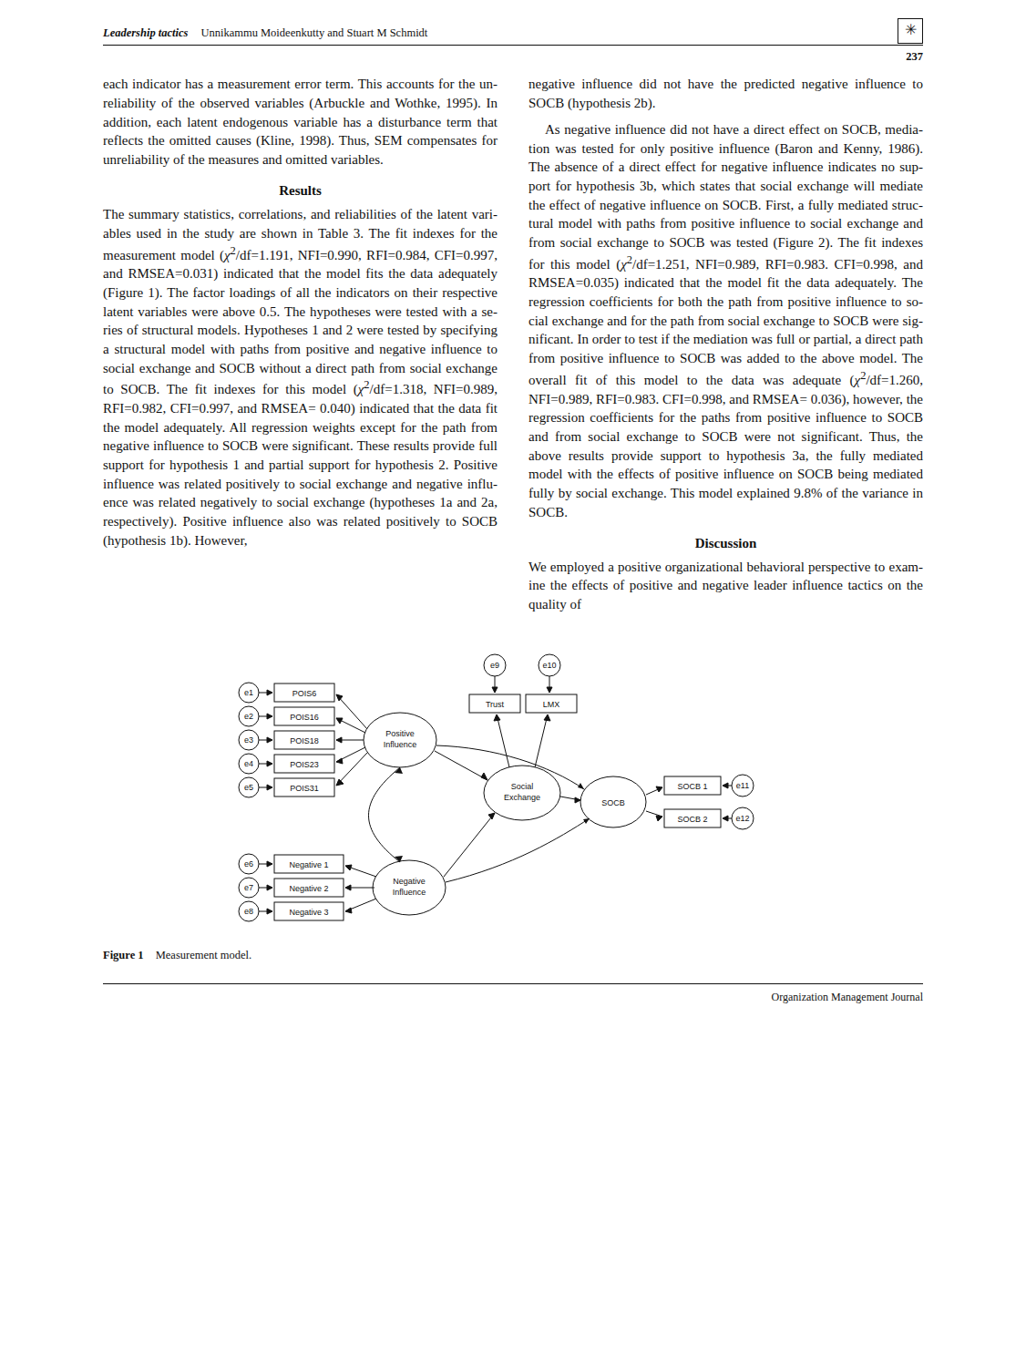✳
237
Leadership tactics Unnikammu Moideenkutty and Stuart M Schmidt
each indicator has a measurement error term. This accounts for the unreliability of the observed variables (Arbuckle and Wothke, 1995). In addition, each latent endogenous variable has a disturbance term that reflects the omitted causes (Kline, 1998). Thus, SEM compensates for unreliability of the measures and omitted variables.
Results
The summary statistics, correlations, and reliabilities of the latent variables used in the study are shown in Table 3. The fit indexes for the measurement model (χ2/df=1.191, NFI=0.990, RFI=0.984, CFI=0.997, and RMSEA=0.031) indicated that the model fits the data adequately (Figure 1). The factor loadings of all the indicators on their respective latent variables were above 0.5. The hypotheses were tested with a series of structural models. Hypotheses 1 and 2 were tested by specifying a structural model with paths from positive and negative influence to social exchange and SOCB without a direct path from social exchange to SOCB. The fit indexes for this model (χ2/df=1.318, NFI=0.989, RFI=0.982, CFI=0.997, and RMSEA= 0.040) indicated that the data fit the model adequately. All regression weights except for the path from negative influence to SOCB were significant. These results provide full support for hypothesis 1 and partial support for hypothesis 2. Positive influence was related positively to social exchange and negative influence was related negatively to social exchange (hypotheses 1a and 2a, respectively). Positive influence also was related positively to SOCB (hypothesis 1b). However,
negative influence did not have the predicted negative influence to SOCB (hypothesis 2b).
As negative influence did not have a direct effect on SOCB, mediation was tested for only positive influence (Baron and Kenny, 1986). The absence of a direct effect for negative influence indicates no support for hypothesis 3b, which states that social exchange will mediate the effect of negative influence on SOCB. First, a fully mediated structural model with paths from positive influence to social exchange and from social exchange to SOCB was tested (Figure 2). The fit indexes for this model (χ2/df=1.251, NFI=0.989, RFI=0.983. CFI=0.998, and RMSEA=0.035) indicated that the model fit the data adequately. The regression coefficients for both the path from positive influence to social exchange and for the path from social exchange to SOCB were significant. In order to test if the mediation was full or partial, a direct path from positive influence to SOCB was added to the above model. The overall fit of this model to the data was adequate (χ2/df=1.260, NFI=0.989, RFI=0.983. CFI=0.998, and RMSEA= 0.036), however, the regression coefficients for the paths from positive influence to SOCB and from social exchange to SOCB were not significant. Thus, the above results provide support to hypothesis 3a, the fully mediated model with the effects of positive influence on SOCB being mediated fully by social exchange. This model explained 9.8% of the variance in SOCB.
Discussion
We employed a positive organizational behavioral perspective to examine the effects of positive and negative leader influence tactics on the quality of
e1 e2 e3 e4 e5 POIS6 POIS16 POIS18 POIS23 POIS31 Positive Influence e6 e7 e8 Negative 1 Negative 2 Negative 3 Negative Influence e9 e10 Trust LMX Social Exchange SOCB SOCB 1 SOCB 2 e11 e12
Figure 1 Measurement model.
Organization Management Journal